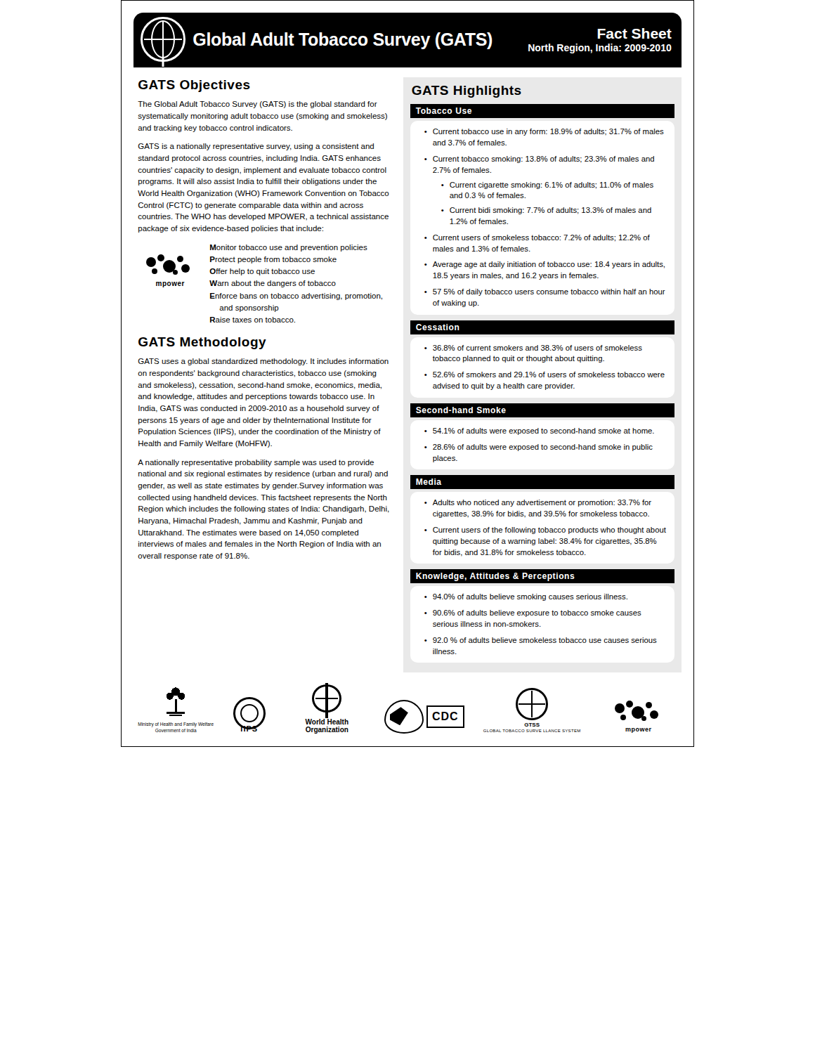Global Adult Tobacco Survey (GATS)
Fact Sheet
North Region, India: 2009-2010
GATS Objectives
The Global Adult Tobacco Survey (GATS) is the global standard for systematically monitoring adult tobacco use (smoking and smokeless) and tracking key tobacco control indicators.
GATS is a nationally representative survey, using a consistent and standard protocol across countries, including India. GATS enhances countries' capacity to design, implement and evaluate tobacco control programs. It will also assist India to fulfill their obligations under the World Health Organization (WHO) Framework Convention on Tobacco Control (FCTC) to generate comparable data within and across countries. The WHO has developed MPOWER, a technical assistance package of six evidence-based policies that include:
mpower
Monitor tobacco use and prevention policies
Protect people from tobacco smoke
Offer help to quit tobacco use
Warn about the dangers of tobacco
Enforce bans on tobacco advertising, promotion, and sponsorship Raise taxes on tobacco.
GATS Methodology
GATS uses a global standardized methodology. It includes information on respondents' background characteristics, tobacco use (smoking and smokeless), cessation, second-hand smoke, economics, media, and knowledge, attitudes and perceptions towards tobacco use. In India, GATS was conducted in 2009-2010 as a household survey of persons 15 years of age and older by theInternational Institute for Population Sciences (IIPS), under the coordination of the Ministry of Health and Family Welfare (MoHFW).
A nationally representative probability sample was used to provide national and six regional estimates by residence (urban and rural) and gender, as well as state estimates by gender.Survey information was collected using handheld devices. This factsheet represents the North Region which includes the following states of India: Chandigarh, Delhi, Haryana, Himachal Pradesh, Jammu and Kashmir, Punjab and Uttarakhand. The estimates were based on 14,050 completed interviews of males and females in the North Region of India with an overall response rate of 91.8%.
GATS Highlights
Tobacco Use
Current tobacco use in any form: 18.9% of adults; 31.7% of males and 3.7% of females.
Current tobacco smoking: 13.8% of adults; 23.3% of males and 2.7% of females.
Current cigarette smoking: 6.1% of adults; 11.0% of males and 0.3 % of females.
Current bidi smoking: 7.7% of adults; 13.3% of males and 1.2% of females.
Current users of smokeless tobacco: 7.2% of adults; 12.2% of males and 1.3% of females.
Average age at daily initiation of tobacco use: 18.4 years in adults, 18.5 years in males, and 16.2 years in females.
57 5% of daily tobacco users consume tobacco within half an hour of waking up.
Cessation
36.8% of current smokers and 38.3% of users of smokeless tobacco planned to quit or thought about quitting.
52.6% of smokers and 29.1% of users of smokeless tobacco were advised to quit by a health care provider.
Second-hand Smoke
54.1% of adults were exposed to second-hand smoke at home.
28.6% of adults were exposed to second-hand smoke in public places.
Media
Adults who noticed any advertisement or promotion: 33.7% for cigarettes, 38.9% for bidis, and 39.5% for smokeless tobacco.
Current users of the following tobacco products who thought about quitting because of a warning label: 38.4% for cigarettes, 35.8% for bidis, and 31.8% for smokeless tobacco.
Knowledge, Attitudes & Perceptions
94.0% of adults believe smoking causes serious illness.
90.6% of adults believe exposure to tobacco smoke causes serious illness in non-smokers.
92.0 % of adults believe smokeless tobacco use causes serious illness.
Ministry of Health and Family Welfare
Government of India
IIPS
World Health
Organization
CDC
GTSS
GLOBAL TOBACCO SURVE LLANCE SYSTEM
mpower